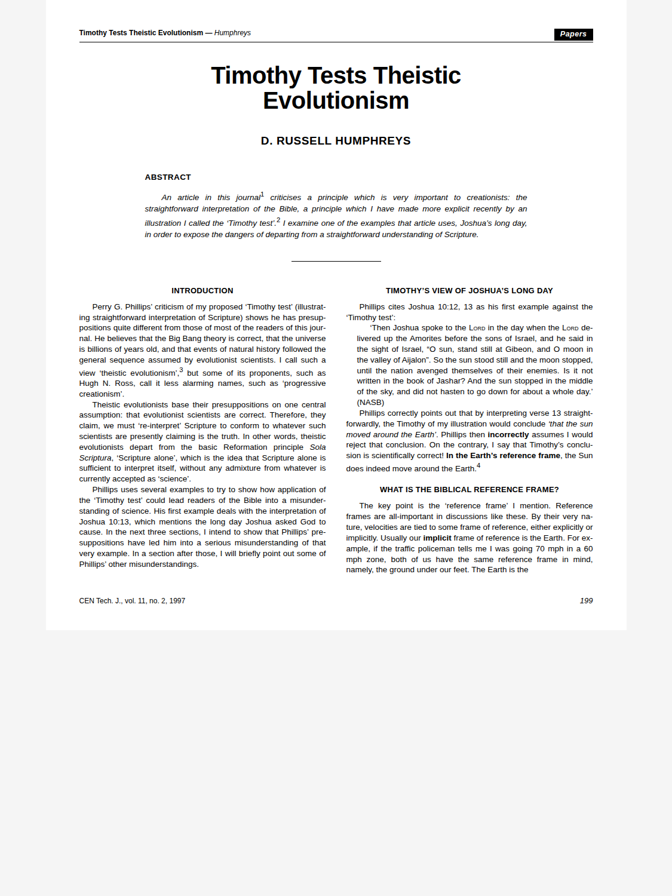Timothy Tests Theistic Evolutionism — Humphreys
Papers
Timothy Tests Theistic Evolutionism
D. RUSSELL HUMPHREYS
ABSTRACT
An article in this journal1 criticises a principle which is very important to creationists: the straightforward interpretation of the Bible, a principle which I have made more explicit recently by an illustration I called the ‘Timothy test’.2 I examine one of the examples that article uses, Joshua’s long day, in order to expose the dangers of departing from a straightforward understanding of Scripture.
INTRODUCTION
Perry G. Phillips’ criticism of my proposed ‘Timothy test’ (illustrating straightforward interpretation of Scripture) shows he has presuppositions quite different from those of most of the readers of this journal. He believes that the Big Bang theory is correct, that the universe is billions of years old, and that events of natural history followed the general sequence assumed by evolutionist scientists. I call such a view ‘theistic evolutionism’,3 but some of its proponents, such as Hugh N. Ross, call it less alarming names, such as ‘progressive creationism’.
Theistic evolutionists base their presuppositions on one central assumption: that evolutionist scientists are correct. Therefore, they claim, we must ‘re-interpret’ Scripture to conform to whatever such scientists are presently claiming is the truth. In other words, theistic evolutionists depart from the basic Reformation principle Sola Scriptura, ‘Scripture alone’, which is the idea that Scripture alone is sufficient to interpret itself, without any admixture from whatever is currently accepted as ‘science’.
Phillips uses several examples to try to show how application of the ‘Timothy test’ could lead readers of the Bible into a misunderstanding of science. His first example deals with the interpretation of Joshua 10:13, which mentions the long day Joshua asked God to cause. In the next three sections, I intend to show that Phillips’ presuppositions have led him into a serious misunderstanding of that very example. In a section after those, I will briefly point out some of Phillips’ other misunderstandings.
TIMOTHY’S VIEW OF JOSHUA’S LONG DAY
Phillips cites Joshua 10:12, 13 as his first example against the ‘Timothy test’:
‘Then Joshua spoke to the Lord in the day when the Lord delivered up the Amorites before the sons of Israel, and he said in the sight of Israel, “O sun, stand still at Gibeon, and O moon in the valley of Aijalon”. So the sun stood still and the moon stopped, until the nation avenged themselves of their enemies. Is it not written in the book of Jashar? And the sun stopped in the middle of the sky, and did not hasten to go down for about a whole day.’ (NASB)
Phillips correctly points out that by interpreting verse 13 straightforwardly, the Timothy of my illustration would conclude ‘that the sun moved around the Earth’. Phillips then incorrectly assumes I would reject that conclusion. On the contrary, I say that Timothy’s conclusion is scientifically correct! In the Earth’s reference frame, the Sun does indeed move around the Earth.4
WHAT IS THE BIBLICAL REFERENCE FRAME?
The key point is the ‘reference frame’ I mention. Reference frames are all-important in discussions like these. By their very nature, velocities are tied to some frame of reference, either explicitly or implicitly. Usually our implicit frame of reference is the Earth. For example, if the traffic policeman tells me I was going 70 mph in a 60 mph zone, both of us have the same reference frame in mind, namely, the ground under our feet. The Earth is the
CEN Tech. J., vol. 11, no. 2, 1997
199